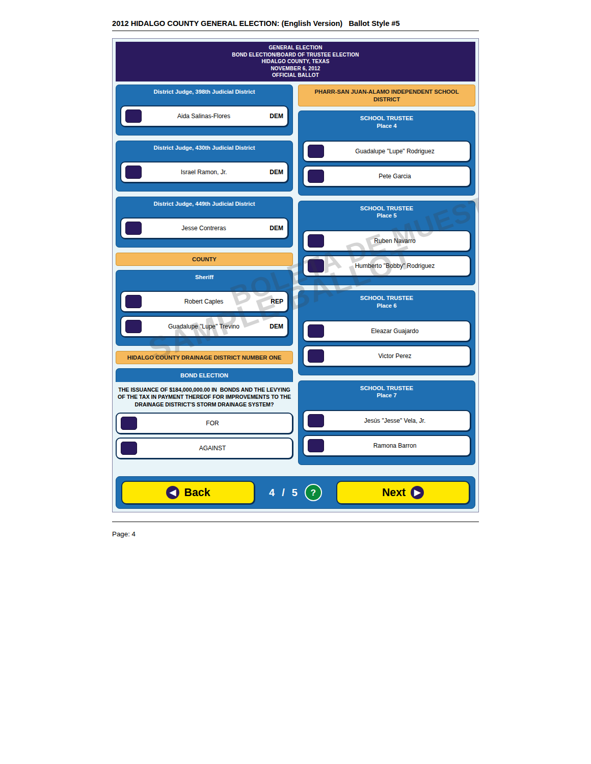2012 HIDALGO COUNTY GENERAL ELECTION: (English Version) Ballot Style #5
GENERAL ELECTION
BOND ELECTION/BOARD OF TRUSTEE ELECTION
HIDALGO COUNTY, TEXAS
NOVEMBER 6, 2012
OFFICIAL BALLOT
SAMPLE BALLOT
BOLETA DE MUESTRA
District Judge, 398th Judicial District
Aida Salinas-Flores DEM
District Judge, 430th Judicial District
Israel Ramon, Jr. DEM
District Judge, 449th Judicial District
Jesse Contreras DEM
COUNTY
Sheriff
Robert Caples REP
Guadalupe "Lupe" Trevino DEM
HIDALGO COUNTY DRAINAGE DISTRICT NUMBER ONE
BOND ELECTION
THE ISSUANCE OF $184,000,000.00 IN BONDS AND THE LEVYING OF THE TAX IN PAYMENT THEREOF FOR IMPROVEMENTS TO THE DRAINAGE DISTRICT'S STORM DRAINAGE SYSTEM?
FOR
AGAINST
PHARR-SAN JUAN-ALAMO INDEPENDENT SCHOOL DISTRICT
SCHOOL TRUSTEE
Place 4
Guadalupe "Lupe" Rodriguez
Pete Garcia
SCHOOL TRUSTEE
Place 5
Ruben Navarro
Humberto "Bobby" Rodriguez
SCHOOL TRUSTEE
Place 6
Eleazar Guajardo
Victor Perez
SCHOOL TRUSTEE
Place 7
Jesús "Jesse" Vela, Jr.
Ramona Barron
◀ Back
4/5 ?
Next ▶
Page: 4